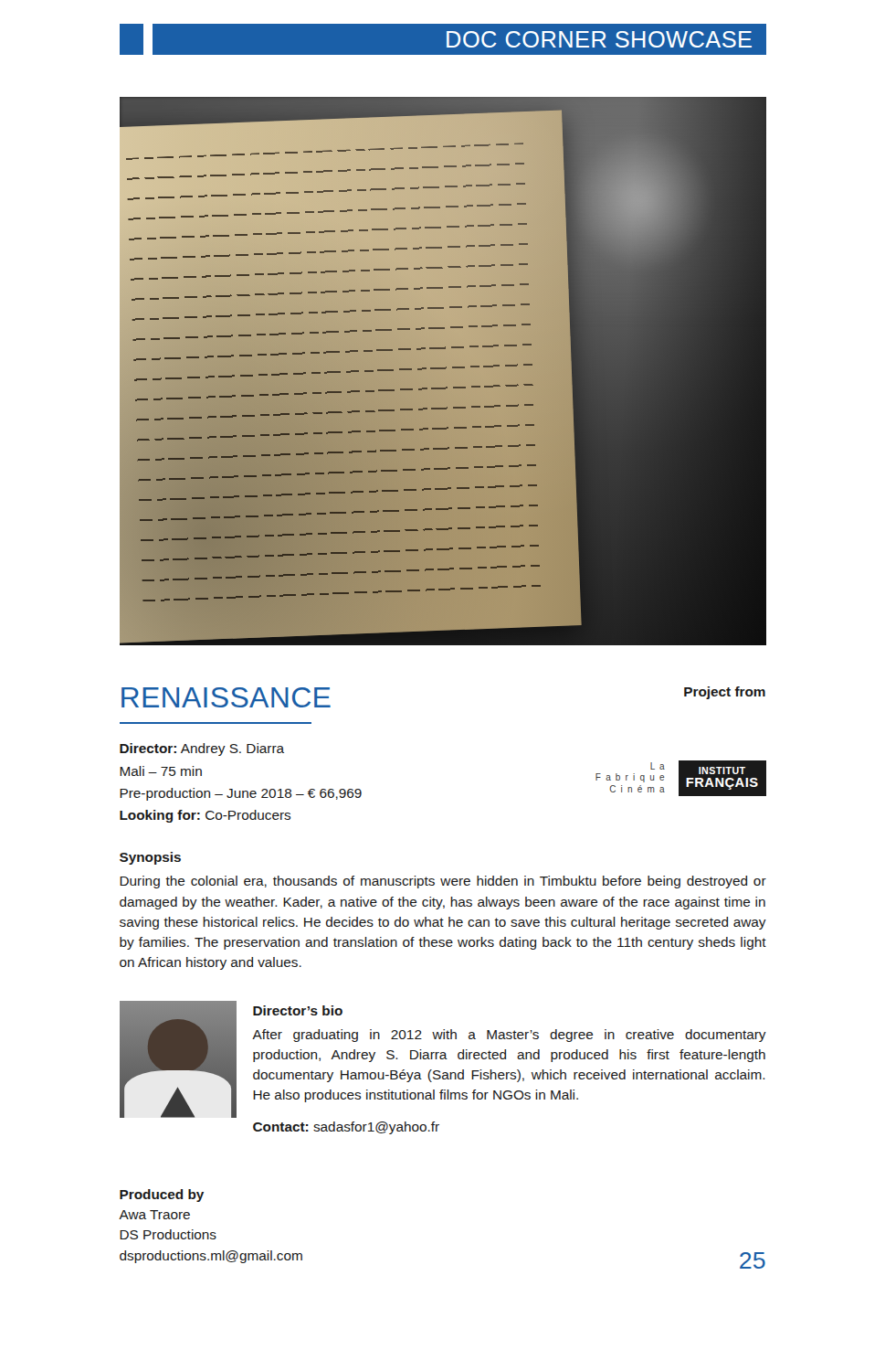DOC CORNER SHOWCASE
RENAISSANCE
Project from
Director: Andrey S. Diarra
Mali – 75 min
Pre-production – June 2018 – € 66,969
Looking for: Co-Producers
L a
F a b r i q u e
C i n é m a
INSTITUT FRANÇAIS
Synopsis
During the colonial era, thousands of manuscripts were hidden in Timbuktu before being destroyed or damaged by the weather. Kader, a native of the city, has always been aware of the race against time in saving these historical relics. He decides to do what he can to save this cultural heritage secreted away by families. The preservation and translation of these works dating back to the 11th century sheds light on African history and values.
Director’s bio
After graduating in 2012 with a Master’s degree in creative documentary production, Andrey S. Diarra directed and produced his first feature-length documentary Hamou-Béya (Sand Fishers), which received international acclaim. He also produces institutional films for NGOs in Mali.
Contact: sadasfor1@yahoo.fr
Produced by
Awa Traore
DS Productions
dsproductions.ml@gmail.com
25